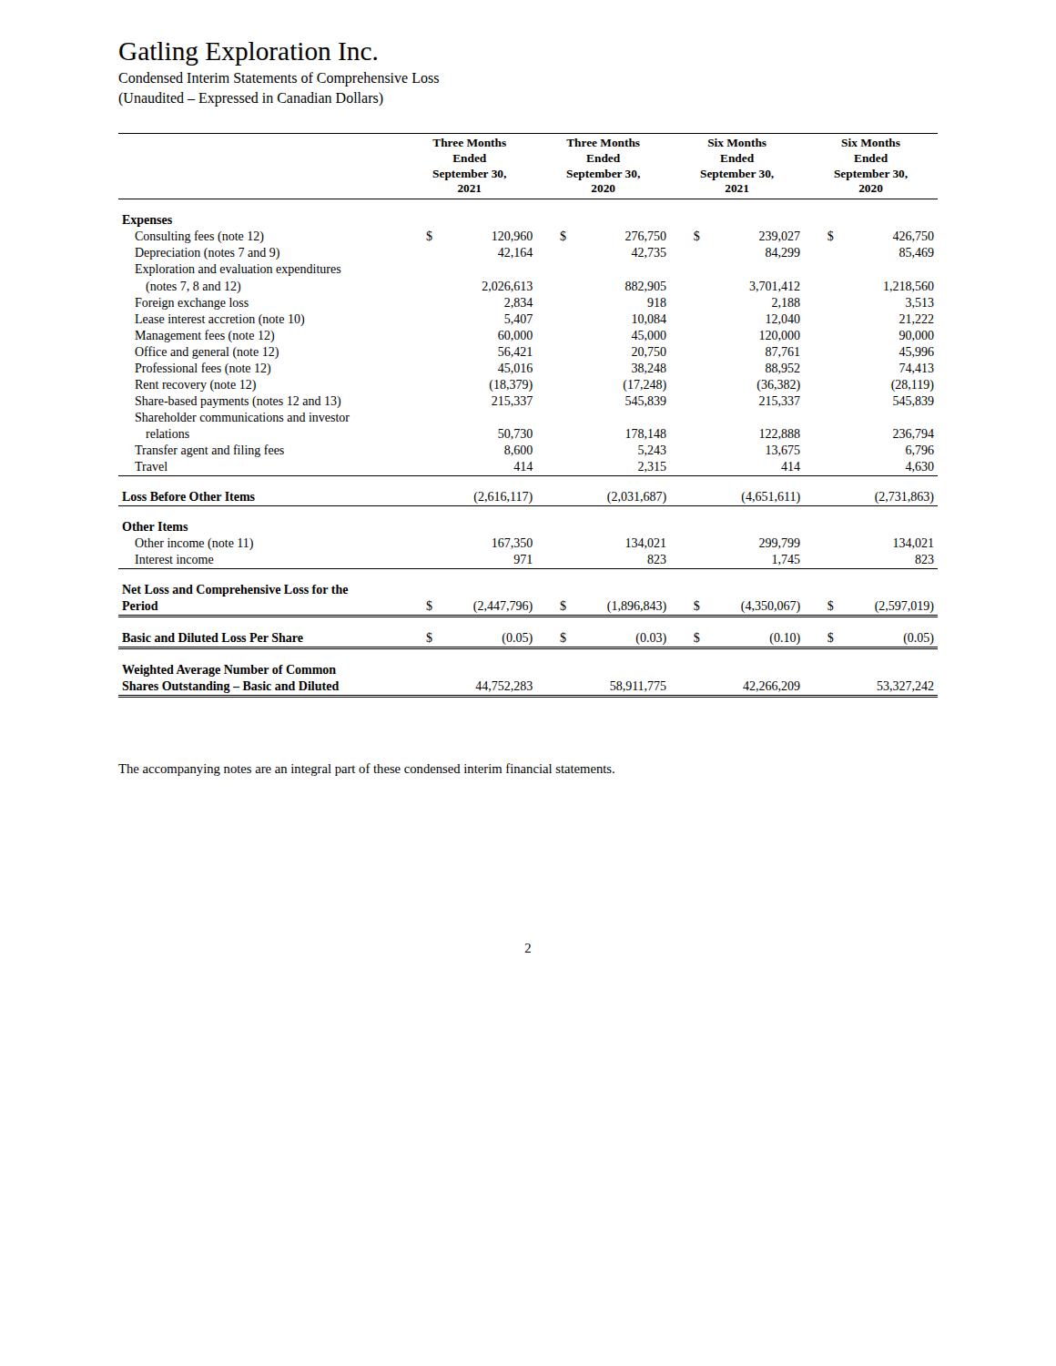Gatling Exploration Inc.
Condensed Interim Statements of Comprehensive Loss
(Unaudited – Expressed in Canadian Dollars)
| | Three Months Ended September 30, 2021 | Three Months Ended September 30, 2020 | Six Months Ended September 30, 2021 | Six Months Ended September 30, 2020 |
| --- | --- | --- | --- | --- |
| Expenses | | | | | | | | |
| Consulting fees (note 12) | $ | 120,960 | $ | 276,750 | $ | 239,027 | $ | 426,750 |
| Depreciation (notes 7 and 9) | | 42,164 | | 42,735 | | 84,299 | | 85,469 |
| Exploration and evaluation expenditures | | | | | | | | |
| (notes 7, 8 and 12) | | 2,026,613 | | 882,905 | | 3,701,412 | | 1,218,560 |
| Foreign exchange loss | | 2,834 | | 918 | | 2,188 | | 3,513 |
| Lease interest accretion (note 10) | | 5,407 | | 10,084 | | 12,040 | | 21,222 |
| Management fees (note 12) | | 60,000 | | 45,000 | | 120,000 | | 90,000 |
| Office and general (note 12) | | 56,421 | | 20,750 | | 87,761 | | 45,996 |
| Professional fees (note 12) | | 45,016 | | 38,248 | | 88,952 | | 74,413 |
| Rent recovery (note 12) | | (18,379) | | (17,248) | | (36,382) | | (28,119) |
| Share-based payments (notes 12 and 13) | | 215,337 | | 545,839 | | 215,337 | | 545,839 |
| Shareholder communications and investor | | | | | | | | |
| relations | | 50,730 | | 178,148 | | 122,888 | | 236,794 |
| Transfer agent and filing fees | | 8,600 | | 5,243 | | 13,675 | | 6,796 |
| Travel | | 414 | | 2,315 | | 414 | | 4,630 |
| Loss Before Other Items | | (2,616,117) | | (2,031,687) | | (4,651,611) | | (2,731,863) |
| Other Items | | | | | | | | |
| Other income (note 11) | | 167,350 | | 134,021 | | 299,799 | | 134,021 |
| Interest income | | 971 | | 823 | | 1,745 | | 823 |
| Net Loss and Comprehensive Loss for the | | | | | | | | |
| Period | $ | (2,447,796) | $ | (1,896,843) | $ | (4,350,067) | $ | (2,597,019) |
| Basic and Diluted Loss Per Share | $ | (0.05) | $ | (0.03) | $ | (0.10) | $ | (0.05) |
| Weighted Average Number of Common | | | | | | | | |
| Shares Outstanding – Basic and Diluted | | 44,752,283 | | 58,911,775 | | 42,266,209 | | 53,327,242 |
The accompanying notes are an integral part of these condensed interim financial statements.
2